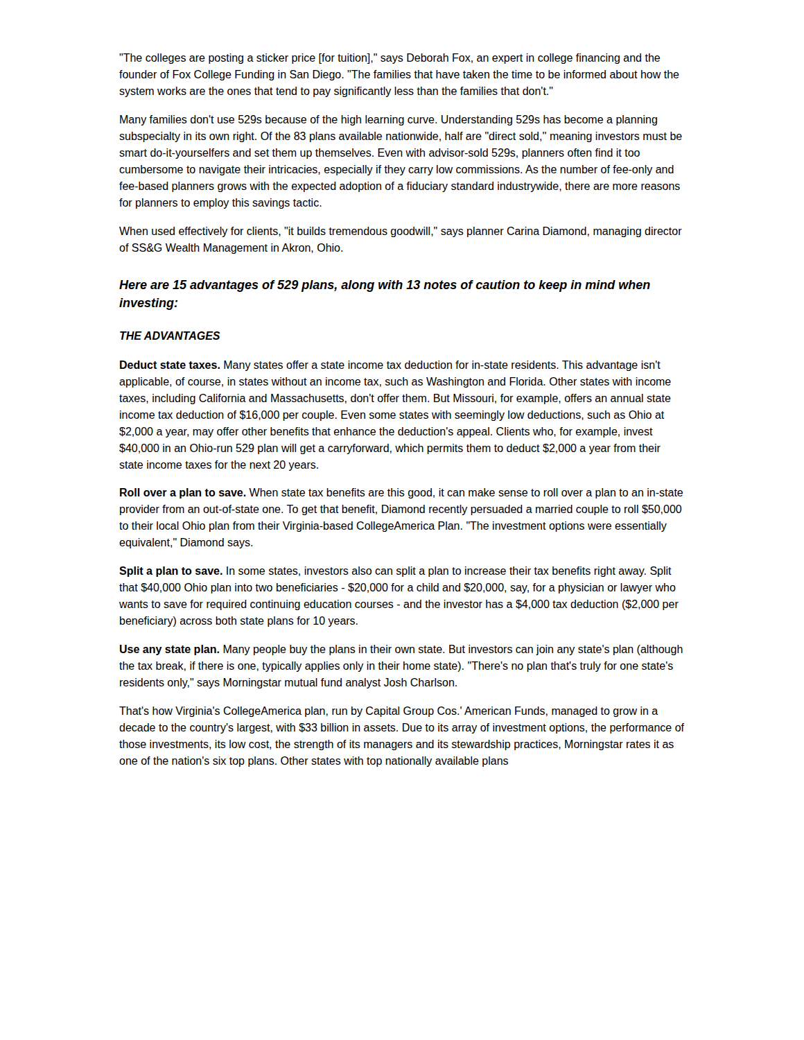"The colleges are posting a sticker price [for tuition]," says Deborah Fox, an expert in college financing and the founder of Fox College Funding in San Diego. "The families that have taken the time to be informed about how the system works are the ones that tend to pay significantly less than the families that don't."
Many families don't use 529s because of the high learning curve. Understanding 529s has become a planning subspecialty in its own right. Of the 83 plans available nationwide, half are "direct sold,'' meaning investors must be smart do-it-yourselfers and set them up themselves. Even with advisor-sold 529s, planners often find it too cumbersome to navigate their intricacies, especially if they carry low commissions. As the number of fee-only and fee-based planners grows with the expected adoption of a fiduciary standard industrywide, there are more reasons for planners to employ this savings tactic.
When used effectively for clients, "it builds tremendous goodwill," says planner Carina Diamond, managing director of SS&G Wealth Management in Akron, Ohio.
Here are 15 advantages of 529 plans, along with 13 notes of caution to keep in mind when investing:
THE ADVANTAGES
Deduct state taxes. Many states offer a state income tax deduction for in-state residents. This advantage isn't applicable, of course, in states without an income tax, such as Washington and Florida. Other states with income taxes, including California and Massachusetts, don't offer them. But Missouri, for example, offers an annual state income tax deduction of $16,000 per couple. Even some states with seemingly low deductions, such as Ohio at $2,000 a year, may offer other benefits that enhance the deduction's appeal. Clients who, for example, invest $40,000 in an Ohio-run 529 plan will get a carryforward, which permits them to deduct $2,000 a year from their state income taxes for the next 20 years.
Roll over a plan to save. When state tax benefits are this good, it can make sense to roll over a plan to an in-state provider from an out-of-state one. To get that benefit, Diamond recently persuaded a married couple to roll $50,000 to their local Ohio plan from their Virginia-based CollegeAmerica Plan. "The investment options were essentially equivalent," Diamond says.
Split a plan to save. In some states, investors also can split a plan to increase their tax benefits right away. Split that $40,000 Ohio plan into two beneficiaries - $20,000 for a child and $20,000, say, for a physician or lawyer who wants to save for required continuing education courses - and the investor has a $4,000 tax deduction ($2,000 per beneficiary) across both state plans for 10 years.
Use any state plan. Many people buy the plans in their own state. But investors can join any state's plan (although the tax break, if there is one, typically applies only in their home state). "There's no plan that's truly for one state's residents only," says Morningstar mutual fund analyst Josh Charlson.
That's how Virginia's CollegeAmerica plan, run by Capital Group Cos.' American Funds, managed to grow in a decade to the country's largest, with $33 billion in assets. Due to its array of investment options, the performance of those investments, its low cost, the strength of its managers and its stewardship practices, Morningstar rates it as one of the nation's six top plans. Other states with top nationally available plans